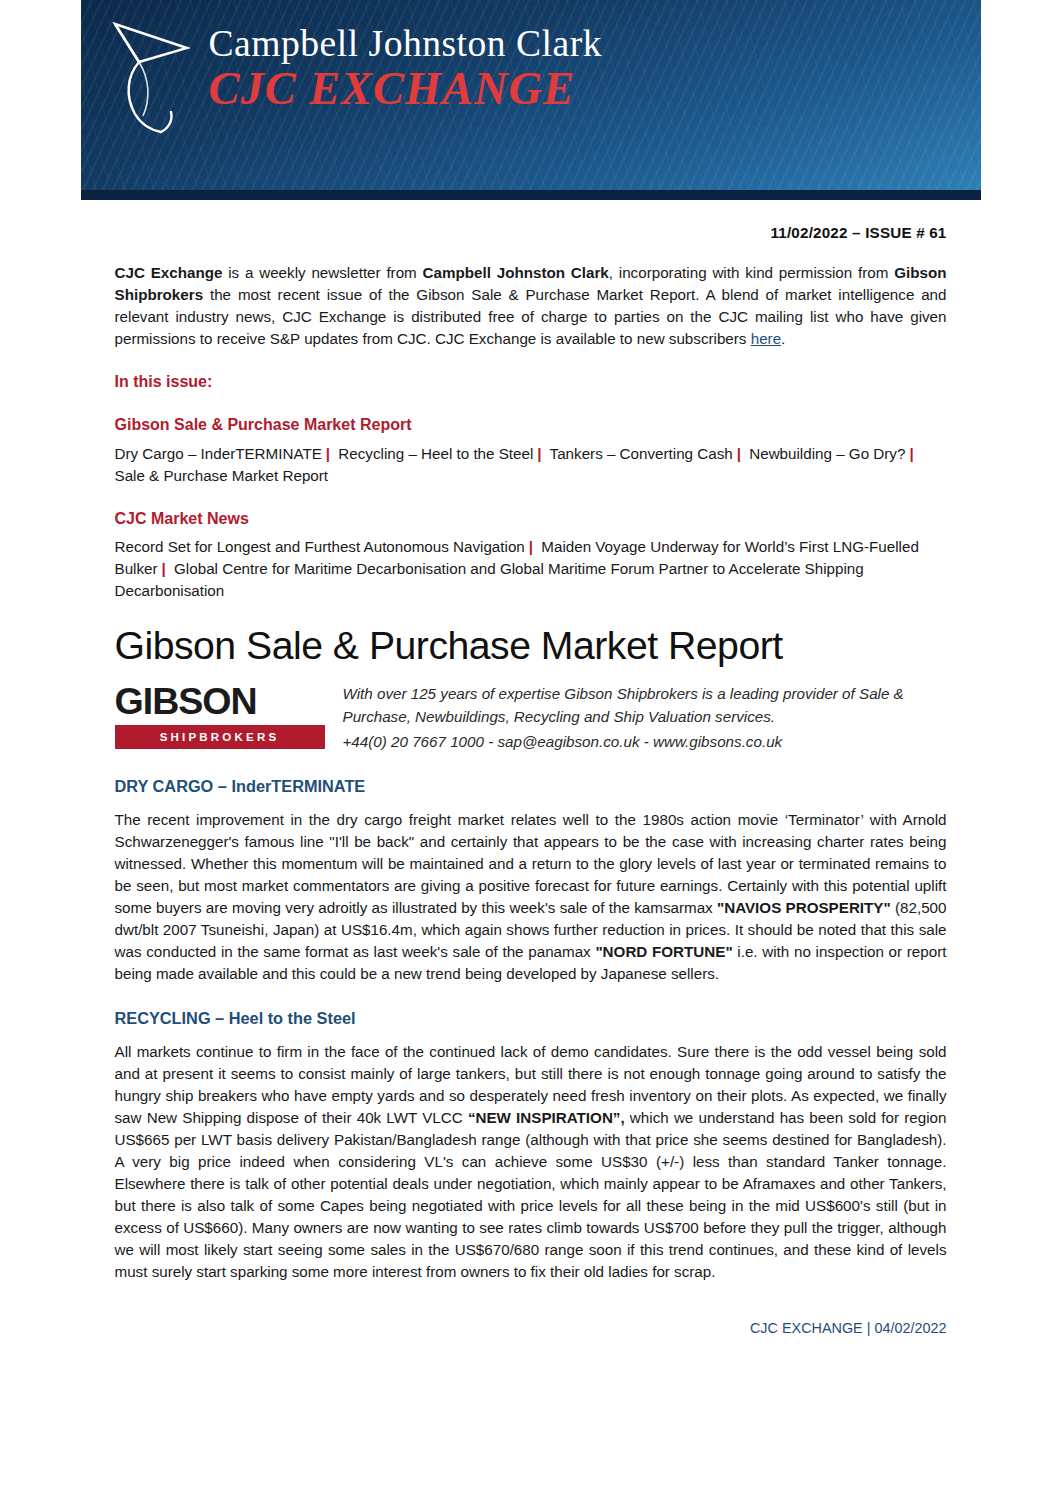Campbell Johnston Clark
CJC EXCHANGE
11/02/2022 – ISSUE # 61
CJC Exchange is a weekly newsletter from Campbell Johnston Clark, incorporating with kind permission from Gibson Shipbrokers the most recent issue of the Gibson Sale & Purchase Market Report. A blend of market intelligence and relevant industry news, CJC Exchange is distributed free of charge to parties on the CJC mailing list who have given permissions to receive S&P updates from CJC. CJC Exchange is available to new subscribers here.
In this issue:
Gibson Sale & Purchase Market Report
Dry Cargo – InderTERMINATE| Recycling – Heel to the Steel| Tankers – Converting Cash| Newbuilding – Go Dry?| Sale & Purchase Market Report
CJC Market News
Record Set for Longest and Furthest Autonomous Navigation| Maiden Voyage Underway for World’s First LNG-Fuelled Bulker| Global Centre for Maritime Decarbonisation and Global Maritime Forum Partner to Accelerate Shipping Decarbonisation
Gibson Sale & Purchase Market Report
GIBSON
SHIPBROKERS
With over 125 years of expertise Gibson Shipbrokers is a leading provider of Sale & Purchase, Newbuildings, Recycling and Ship Valuation services. +44(0) 20 7667 1000 - sap@eagibson.co.uk - www.gibsons.co.uk
DRY CARGO – InderTERMINATE
The recent improvement in the dry cargo freight market relates well to the 1980s action movie ‘Terminator’ with Arnold Schwarzenegger's famous line "I'll be back" and certainly that appears to be the case with increasing charter rates being witnessed. Whether this momentum will be maintained and a return to the glory levels of last year or terminated remains to be seen, but most market commentators are giving a positive forecast for future earnings. Certainly with this potential uplift some buyers are moving very adroitly as illustrated by this week's sale of the kamsarmax "NAVIOS PROSPERITY" (82,500 dwt/blt 2007 Tsuneishi, Japan) at US$16.4m, which again shows further reduction in prices. It should be noted that this sale was conducted in the same format as last week's sale of the panamax "NORD FORTUNE" i.e. with no inspection or report being made available and this could be a new trend being developed by Japanese sellers.
RECYCLING – Heel to the Steel
All markets continue to firm in the face of the continued lack of demo candidates. Sure there is the odd vessel being sold and at present it seems to consist mainly of large tankers, but still there is not enough tonnage going around to satisfy the hungry ship breakers who have empty yards and so desperately need fresh inventory on their plots. As expected, we finally saw New Shipping dispose of their 40k LWT VLCC “NEW INSPIRATION”, which we understand has been sold for region US$665 per LWT basis delivery Pakistan/Bangladesh range (although with that price she seems destined for Bangladesh). A very big price indeed when considering VL's can achieve some US$30 (+/-) less than standard Tanker tonnage. Elsewhere there is talk of other potential deals under negotiation, which mainly appear to be Aframaxes and other Tankers, but there is also talk of some Capes being negotiated with price levels for all these being in the mid US$600's still (but in excess of US$660). Many owners are now wanting to see rates climb towards US$700 before they pull the trigger, although we will most likely start seeing some sales in the US$670/680 range soon if this trend continues, and these kind of levels must surely start sparking some more interest from owners to fix their old ladies for scrap.
CJC EXCHANGE | 04/02/2022